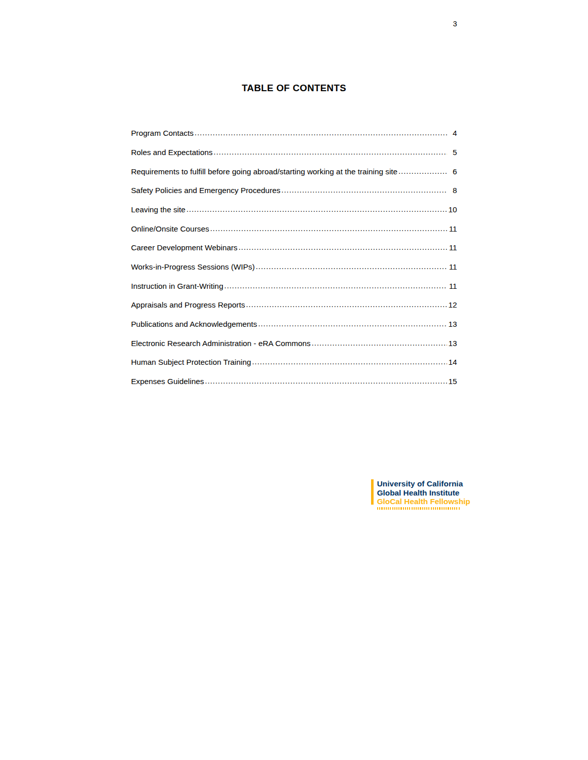3
TABLE OF CONTENTS
Program Contacts ........................................................................................................................................... 4
Roles and Expectations ................................................................................................................................. 5
Requirements to fulfill before going abroad/starting working at the training site ..................................... 6
Safety Policies and Emergency Procedures ................................................................................... 8
Leaving the site ......................................................................................................................................... 10
Online/Onsite Courses ............................................................................................................................... 11
Career Development Webinars .............................................................................................................. 11
Works-in-Progress Sessions (WIPs) ......................................................................................................... 11
Instruction in Grant-Writing ..................................................................................................................... 11
Appraisals and Progress Reports ............................................................................................................. 12
Publications and Acknowledgements ..................................................................................................... 13
Electronic Research Administration - eRA Commons .............................................................................. 13
Human Subject Protection Training ......................................................................................................... 14
Expenses Guidelines ................................................................................................................................. 15
University of California
Global Health Institute
GloCal Health Fellowship